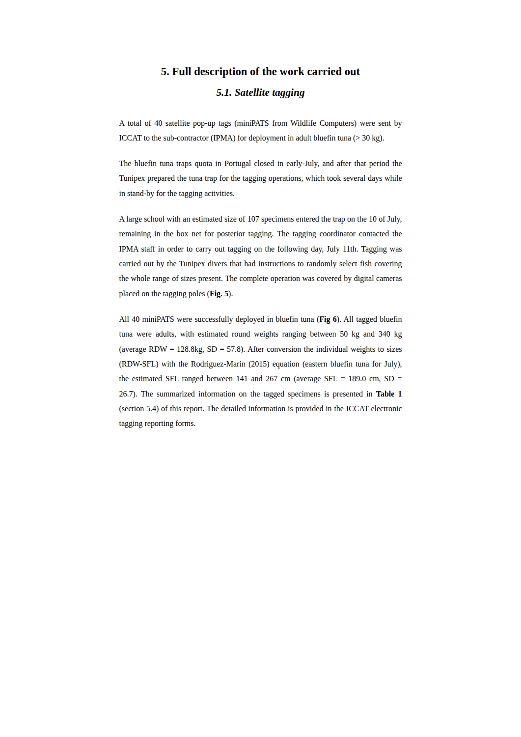5. Full description of the work carried out
5.1. Satellite tagging
A total of 40 satellite pop-up tags (miniPATS from Wildlife Computers) were sent by ICCAT to the sub-contractor (IPMA) for deployment in adult bluefin tuna (> 30 kg).
The bluefin tuna traps quota in Portugal closed in early-July, and after that period the Tunipex prepared the tuna trap for the tagging operations, which took several days while in stand-by for the tagging activities.
A large school with an estimated size of 107 specimens entered the trap on the 10 of July, remaining in the box net for posterior tagging. The tagging coordinator contacted the IPMA staff in order to carry out tagging on the following day, July 11th. Tagging was carried out by the Tunipex divers that had instructions to randomly select fish covering the whole range of sizes present. The complete operation was covered by digital cameras placed on the tagging poles (Fig. 5).
All 40 miniPATS were successfully deployed in bluefin tuna (Fig 6). All tagged bluefin tuna were adults, with estimated round weights ranging between 50 kg and 340 kg (average RDW = 128.8kg, SD = 57.8). After conversion the individual weights to sizes (RDW-SFL) with the Rodriguez-Marin (2015) equation (eastern bluefin tuna for July), the estimated SFL ranged between 141 and 267 cm (average SFL = 189.0 cm, SD = 26.7). The summarized information on the tagged specimens is presented in Table 1 (section 5.4) of this report. The detailed information is provided in the ICCAT electronic tagging reporting forms.